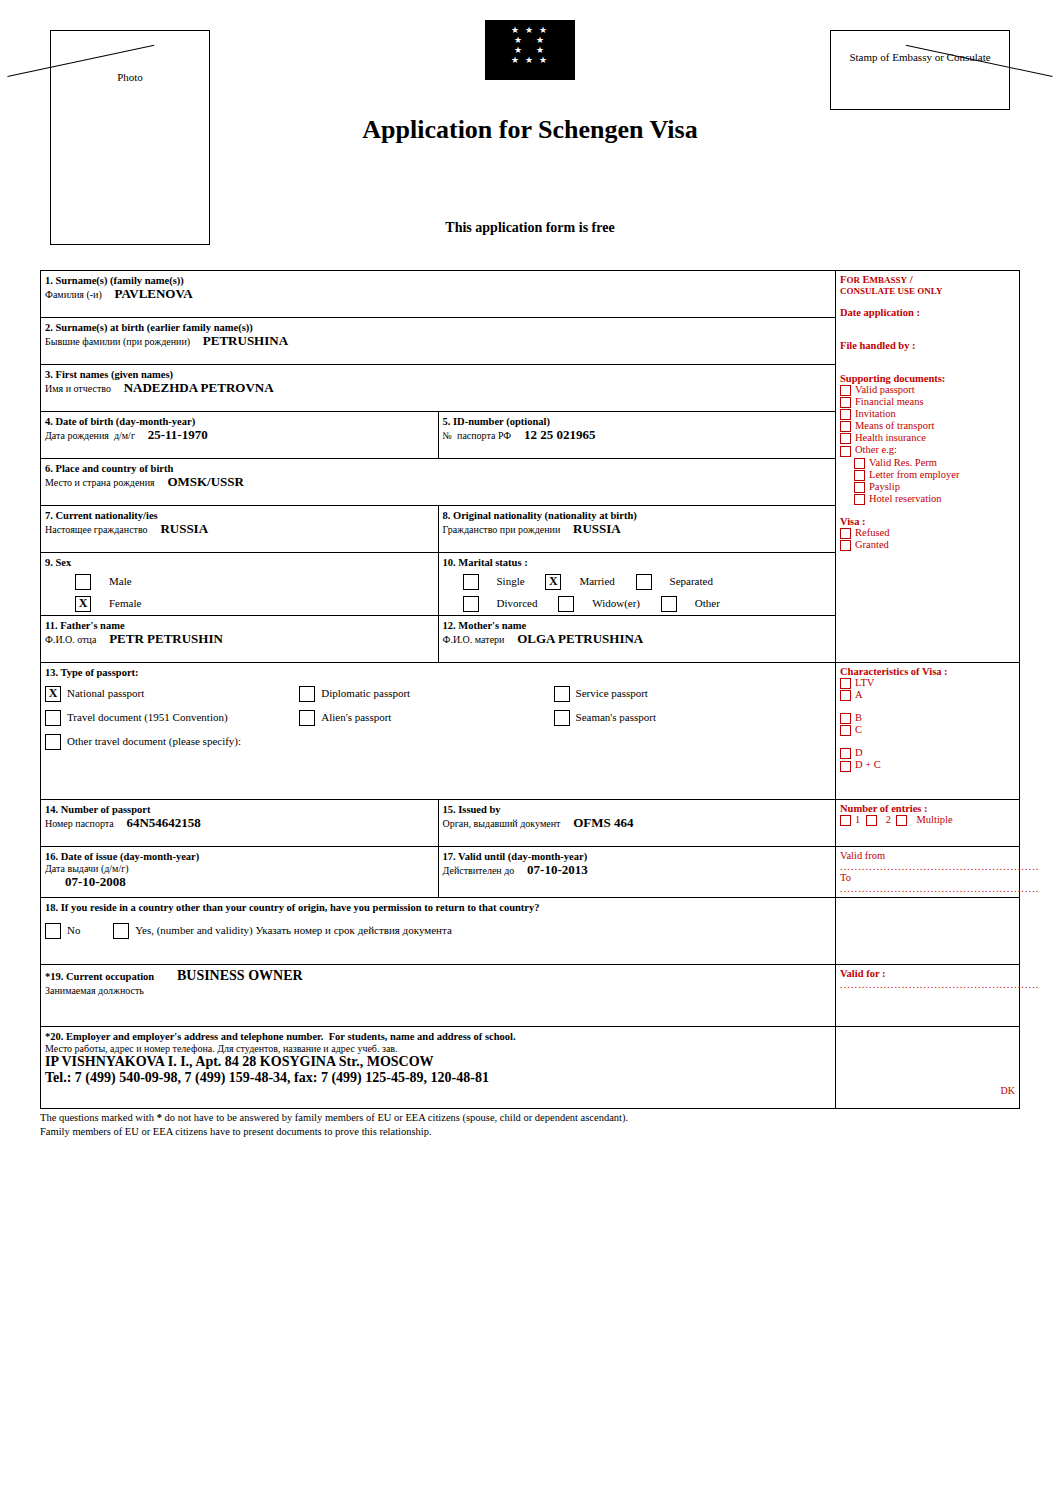Photo
★ ★ ★
★ ★
★ ★
★ ★ ★
Stamp of Embassy or Consulate
Application for Schengen Visa
This application form is free
| 1. Surname(s) (family name(s)) Фамилия (-и) PAVLENOVA | F OR E MBASSY / CONSULATE USE ONLY Date application : File handled by : Supporting documents: Valid passport Financial means Invitation Means of transport Health insurance Other e.g: Valid Res. Perm Letter from employer Payslip Hotel reservation Visa : Refused Granted |
| 2. Surname(s) at birth (earlier family name(s)) Бывшие фамилии (при рождении) PETRUSHINA |
| 3. First names (given names) Имя и отчество NADEZHDA PETROVNA |
| 4. Date of birth (day-month-year) Дата рождения д/м/г 25-11-1970 | 5. ID-number (optional) № паспорта РФ 12 25 021965 |
| 6. Place and country of birth Место и страна рождения OMSK/USSR |
| 7. Current nationality/ies Настоящее гражданство RUSSIA | 8. Original nationality (nationality at birth) Гражданство при рождении RUSSIA |
| 9. Sex Male X Female | 10. Marital status : Single X Married Separated Divorced Widow(er) Other |
| 11. Father's name Ф.И.О. отца PETR PETRUSHIN | 12. Mother's name Ф.И.О. матери OLGA PETRUSHINA |
| 13. Type of passport: X National passport Diplomatic passport Service passport Travel document (1951 Convention) Alien's passport Seaman's passport Other travel document (please specify): | Characteristics of Visa : LTV A B C D D + C |
| 14. Number of passport Номер паспорта 64N54642158 | 15. Issued by Орган, выдавший документ OFMS 464 | Number of entries : 1 2 Multiple |
| 16. Date of issue (day-month-year) Дата выдачи (д/м/г) 07-10-2008 | 17. Valid until (day-month-year) Действителен до 07-10-2013 | Valid from ....................................................... To ....................................................... |
| 18. If you reside in a country other than your country of origin, have you permission to return to that country? No Yes, (number and validity) Указать номер и срок действия документа | |
| *19. Current occupation BUSINESS OWNER Занимаемая должность | Valid for : ....................................................... |
| *20. Employer and employer's address and telephone number. For students, name and address of school. Место работы, адрес и номер телефона. Для студентов, название и адрес учеб. зав. IP VISHNYAKOVA I. I., Apt. 84 28 KOSYGINA Str., MOSCOW Tel.: 7 (499) 540-09-98, 7 (499) 159-48-34, fax: 7 (499) 125-45-89, 120-48-81 | DK |
The questions marked with * do not have to be answered by family members of EU or EEA citizens (spouse, child or dependent ascendant).
Family members of EU or EEA citizens have to present documents to prove this relationship.